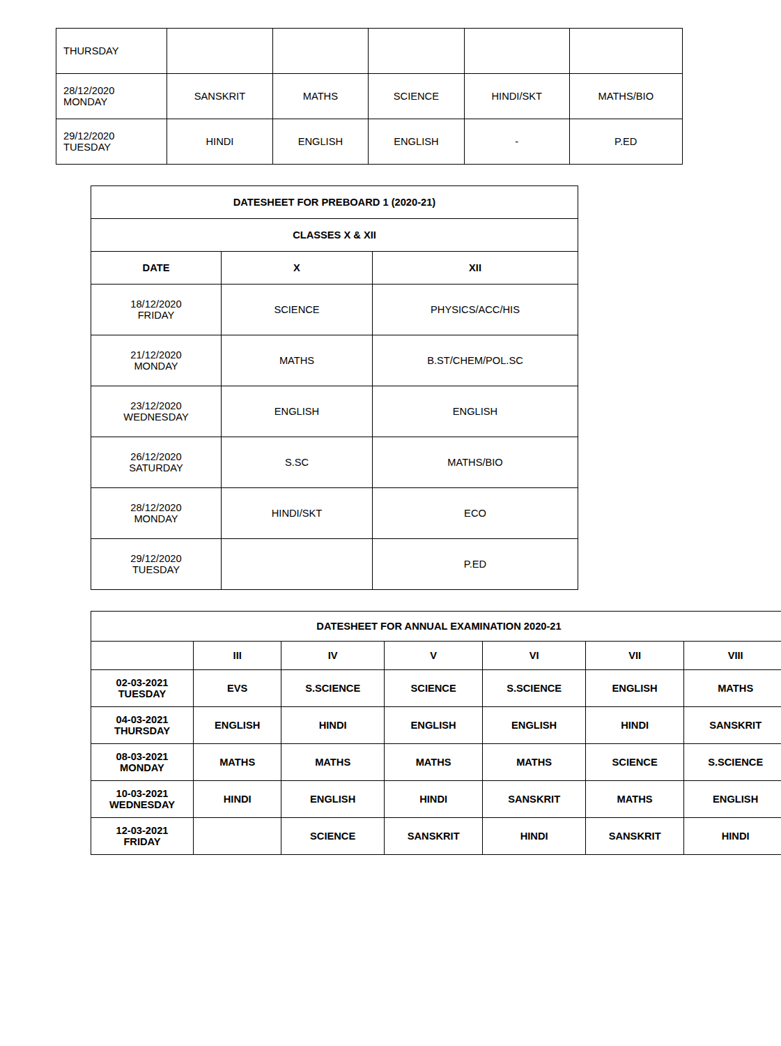| THURSDAY | | | | | |
| 28/12/2020 MONDAY | SANSKRIT | MATHS | SCIENCE | HINDI/SKT | MATHS/BIO |
| 29/12/2020 TUESDAY | HINDI | ENGLISH | ENGLISH | - | P.ED |
| DATESHEET FOR PREBOARD 1 (2020-21) |
| CLASSES X & XII |
| DATE | X | XII |
| 18/12/2020 FRIDAY | SCIENCE | PHYSICS/ACC/HIS |
| 21/12/2020 MONDAY | MATHS | B.ST/CHEM/POL.SC |
| 23/12/2020 WEDNESDAY | ENGLISH | ENGLISH |
| 26/12/2020 SATURDAY | S.SC | MATHS/BIO |
| 28/12/2020 MONDAY | HINDI/SKT | ECO |
| 29/12/2020 TUESDAY | | P.ED |
| DATESHEET FOR ANNUAL EXAMINATION 2020-21 |
| | III | IV | V | VI | VII | VIII |
| 02-03-2021 TUESDAY | EVS | S.SCIENCE | SCIENCE | S.SCIENCE | ENGLISH | MATHS |
| 04-03-2021 THURSDAY | ENGLISH | HINDI | ENGLISH | ENGLISH | HINDI | SANSKRIT |
| 08-03-2021 MONDAY | MATHS | MATHS | MATHS | MATHS | SCIENCE | S.SCIENCE |
| 10-03-2021 WEDNESDAY | HINDI | ENGLISH | HINDI | SANSKRIT | MATHS | ENGLISH |
| 12-03-2021 FRIDAY | | SCIENCE | SANSKRIT | HINDI | SANSKRIT | HINDI |